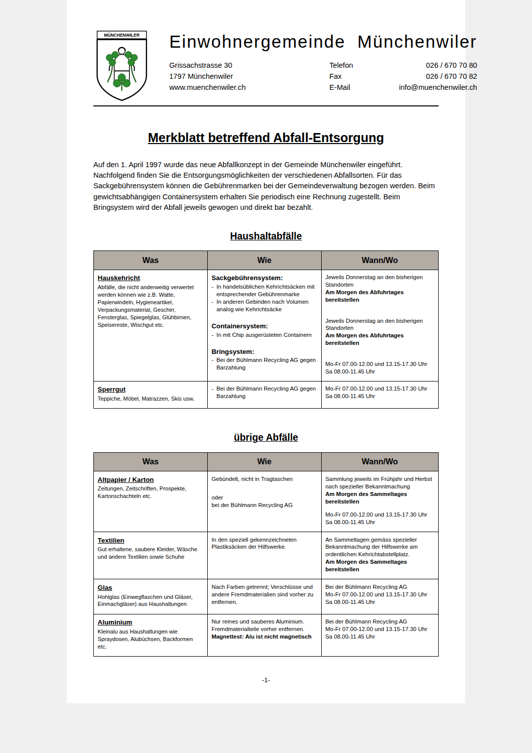MÜNCHENWILER
Einwohnergemeinde Münchenwiler
Grissachstrasse 30
1797 Münchenwiler
www.muenchenwiler.ch
Telefon
026 / 670 70 80
Fax
026 / 670 70 82
E-Mail
info@muenchenwiler.ch
Merkblatt betreffend Abfall-Entsorgung
Auf den 1. April 1997 wurde das neue Abfallkonzept in der Gemeinde Münchenwiler eingeführt. Nachfolgend finden Sie die Entsorgungsmöglichkeiten der verschiedenen Abfallsorten. Für das Sackgebührensystem können die Gebührenmarken bei der Gemeindeverwaltung bezogen werden. Beim gewichtsabhängigen Containersystem erhalten Sie periodisch eine Rechnung zugestellt. Beim Bringsystem wird der Abfall jeweils gewogen und direkt bar bezahlt.
Haushaltabfälle
| Was | Wie | Wann/Wo |
| --- | --- | --- |
| Hauskehricht Abfälle, die nicht anderweitig verwertet werden können wie z.B. Watte, Papierwindeln, Hygieneartikel, Verpackungsmaterial, Geschirr, Fensterglas, Spiegelglas, Glühbirnen, Speisereste, Wischgut etc. | Sackgebührensystem: In handelsüblichen Kehrichtsäcken mit entsprechender Gebührenmarke In anderen Gebinden nach Volumen analog wie Kehrichtsäcke Containersystem: In mit Chip ausgerüsteten Containern Bringsystem: Bei der Bühlmann Recycling AG gegen Barzahlung | Jeweils Donnerstag an den bisherigen Standorten Am Morgen des Abfuhrtages bereitstellen Jeweils Donnerstag an den bisherigen Standorten Am Morgen des Abfuhrtages bereitstellen Mo-Fr 07.00-12.00 und 13.15-17.30 Uhr Sa 08.00-11.45 Uhr |
| Sperrgut Teppiche, Möbel, Matrazzen, Skis usw. | Bei der Bühlmann Recycling AG gegen Barzahlung | Mo-Fr 07.00-12.00 und 13.15-17.30 Uhr Sa 08.00-11.45 Uhr |
übrige Abfälle
| Was | Wie | Wann/Wo |
| --- | --- | --- |
| Altpapier / Karton Zeitungen, Zeitschriften, Prospekte, Kartonschachteln etc. | Gebündelt, nicht in Tragtaschen oder bei der Bühlmann Recycling AG | Sammlung jeweils im Frühjahr und Herbst nach spezieller Bekanntmachung Am Morgen des Sammeltages bereitstellen Mo-Fr 07.00-12.00 und 13.15-17.30 Uhr Sa 08.00-11.45 Uhr |
| Textilien Gut erhaltene, saubere Kleider, Wäsche und andere Textilien sowie Schuhe | In den speziell gekennzeichneten Plastiksäcken der Hilfswerke. | An Sammeltagen gemäss spezieller Bekanntmachung der Hilfswerke am ordentlichen Kehrichtabstellplatz. Am Morgen des Sammeltages bereitstellen |
| Glas Hohlglas (Einwegflaschen und Gläser, Einmachgläser) aus Haushaltungen | Nach Farben getrennt; Verschlüsse und andere Fremdmaterialien sind vorher zu entfernen. | Bei der Bühlmann Recycling AG Mo-Fr 07.00-12.00 und 13.15-17.30 Uhr Sa 08.00-11.45 Uhr |
| Aluminium Kleinalu aus Haushaltungen wie Spraydosen, Alubüchsen, Backformen etc. | Nur reines und sauberes Aluminium. Fremdmaterialteile vorher entfernen. Magnettest: Alu ist nicht magnetisch | Bei der Bühlmann Recycling AG Mo-Fr 07.00-12.00 und 13.15-17.30 Uhr Sa 08.00-11.45 Uhr |
-1-